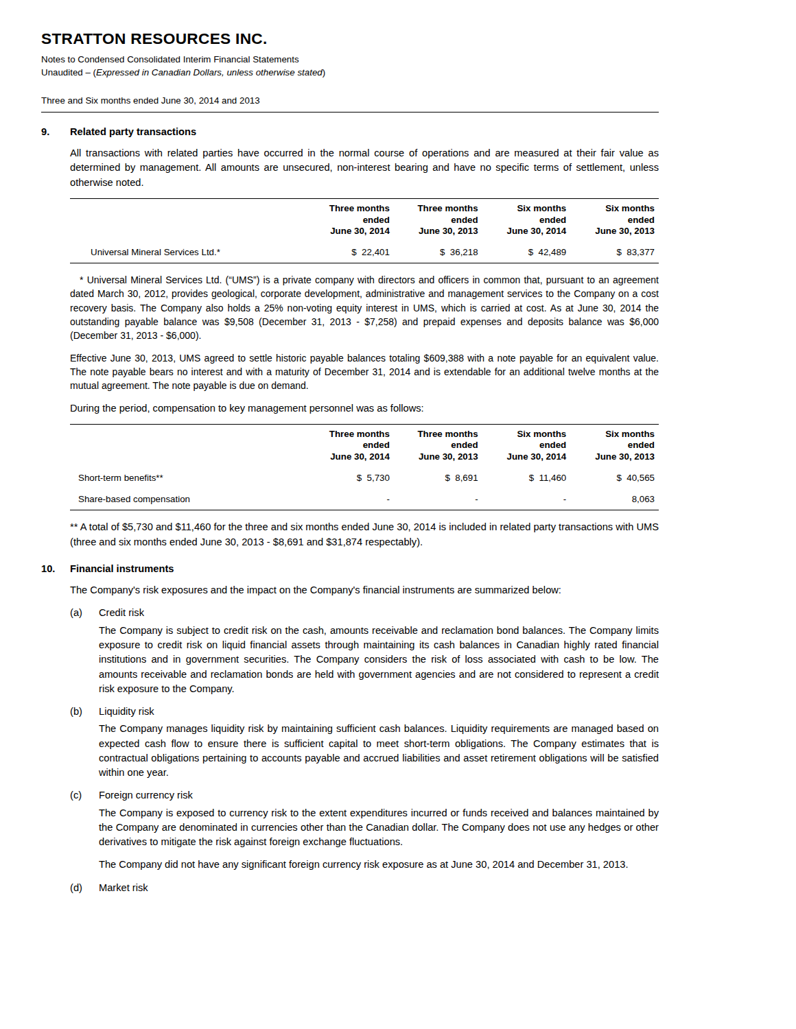STRATTON RESOURCES INC.
Notes to Condensed Consolidated Interim Financial Statements
Unaudited – (Expressed in Canadian Dollars, unless otherwise stated)
Three and Six months ended June 30, 2014 and 2013
9. Related party transactions
All transactions with related parties have occurred in the normal course of operations and are measured at their fair value as determined by management. All amounts are unsecured, non-interest bearing and have no specific terms of settlement, unless otherwise noted.
| | Three months ended June 30, 2014 | Three months ended June 30, 2013 | Six months ended June 30, 2014 | Six months ended June 30, 2013 |
| --- | --- | --- | --- | --- |
| Universal Mineral Services Ltd.* | $ 22,401 | $ 36,218 | $ 42,489 | $ 83,377 |
* Universal Mineral Services Ltd. (“UMS”) is a private company with directors and officers in common that, pursuant to an agreement dated March 30, 2012, provides geological, corporate development, administrative and management services to the Company on a cost recovery basis. The Company also holds a 25% non-voting equity interest in UMS, which is carried at cost. As at June 30, 2014 the outstanding payable balance was $9,508 (December 31, 2013 - $7,258) and prepaid expenses and deposits balance was $6,000 (December 31, 2013 - $6,000).
Effective June 30, 2013, UMS agreed to settle historic payable balances totaling $609,388 with a note payable for an equivalent value. The note payable bears no interest and with a maturity of December 31, 2014 and is extendable for an additional twelve months at the mutual agreement. The note payable is due on demand.
During the period, compensation to key management personnel was as follows:
| | Three months ended June 30, 2014 | Three months ended June 30, 2013 | Six months ended June 30, 2014 | Six months ended June 30, 2013 |
| --- | --- | --- | --- | --- |
| Short-term benefits** | $ 5,730 | $ 8,691 | $ 11,460 | $ 40,565 |
| Share-based compensation | - | - | - | 8,063 |
** A total of $5,730 and $11,460 for the three and six months ended June 30, 2014 is included in related party transactions with UMS (three and six months ended June 30, 2013 - $8,691 and $31,874 respectably).
10. Financial instruments
The Company's risk exposures and the impact on the Company's financial instruments are summarized below:
(a) Credit risk
The Company is subject to credit risk on the cash, amounts receivable and reclamation bond balances. The Company limits exposure to credit risk on liquid financial assets through maintaining its cash balances in Canadian highly rated financial institutions and in government securities. The Company considers the risk of loss associated with cash to be low. The amounts receivable and reclamation bonds are held with government agencies and are not considered to represent a credit risk exposure to the Company.
(b) Liquidity risk
The Company manages liquidity risk by maintaining sufficient cash balances. Liquidity requirements are managed based on expected cash flow to ensure there is sufficient capital to meet short-term obligations. The Company estimates that is contractual obligations pertaining to accounts payable and accrued liabilities and asset retirement obligations will be satisfied within one year.
(c) Foreign currency risk
The Company is exposed to currency risk to the extent expenditures incurred or funds received and balances maintained by the Company are denominated in currencies other than the Canadian dollar. The Company does not use any hedges or other derivatives to mitigate the risk against foreign exchange fluctuations.
The Company did not have any significant foreign currency risk exposure as at June 30, 2014 and December 31, 2013.
(d) Market risk